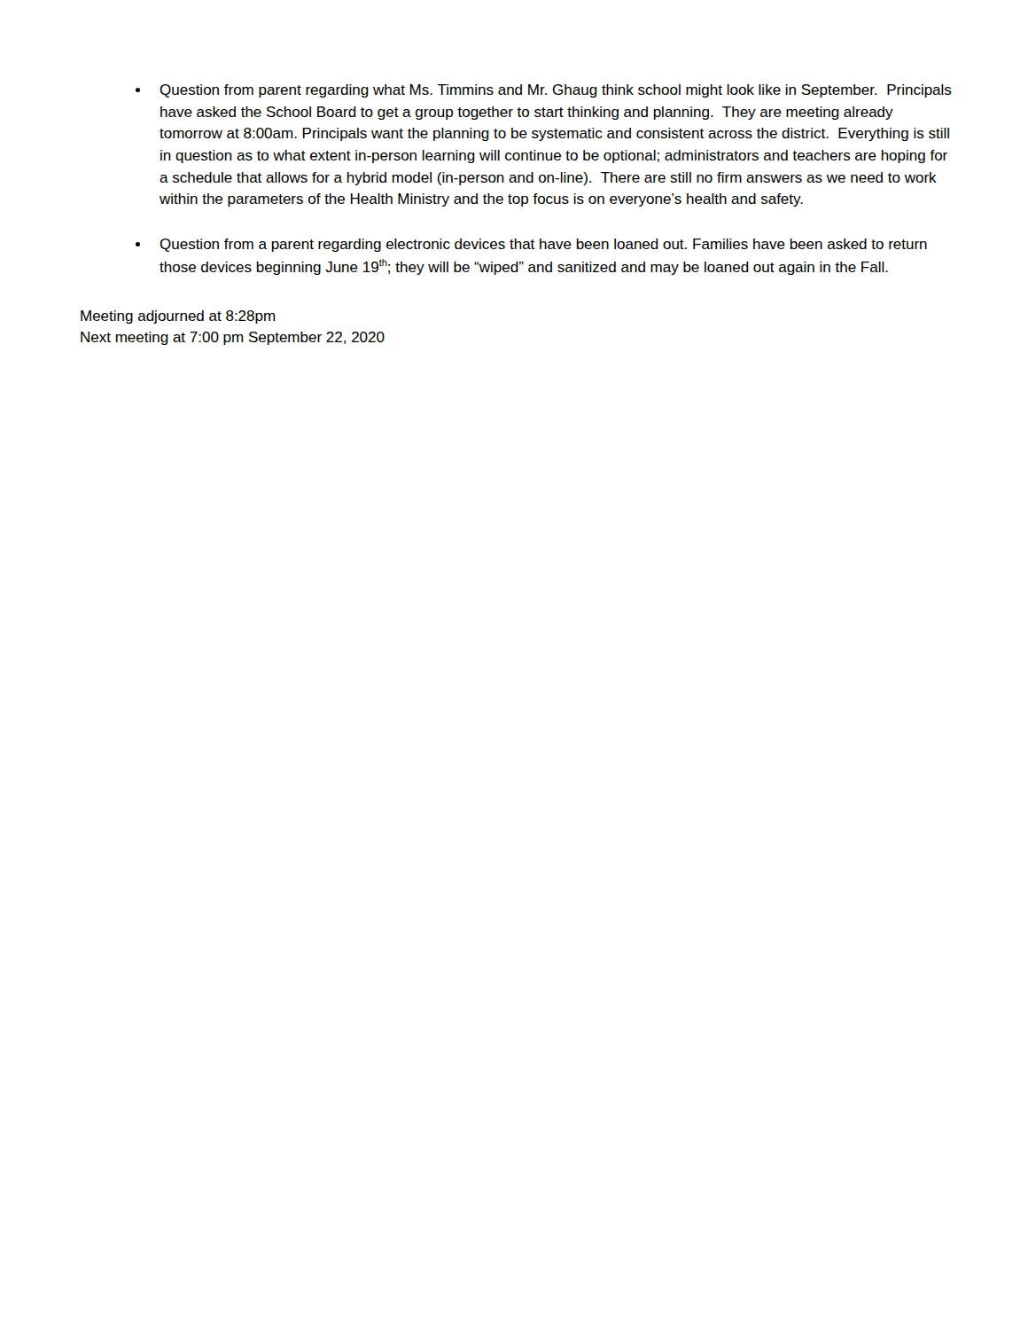Question from parent regarding what Ms. Timmins and Mr. Ghaug think school might look like in September. Principals have asked the School Board to get a group together to start thinking and planning. They are meeting already tomorrow at 8:00am. Principals want the planning to be systematic and consistent across the district. Everything is still in question as to what extent in-person learning will continue to be optional; administrators and teachers are hoping for a schedule that allows for a hybrid model (in-person and on-line). There are still no firm answers as we need to work within the parameters of the Health Ministry and the top focus is on everyone’s health and safety.
Question from a parent regarding electronic devices that have been loaned out. Families have been asked to return those devices beginning June 19th; they will be “wiped” and sanitized and may be loaned out again in the Fall.
Meeting adjourned at 8:28pm
Next meeting at 7:00 pm September 22, 2020